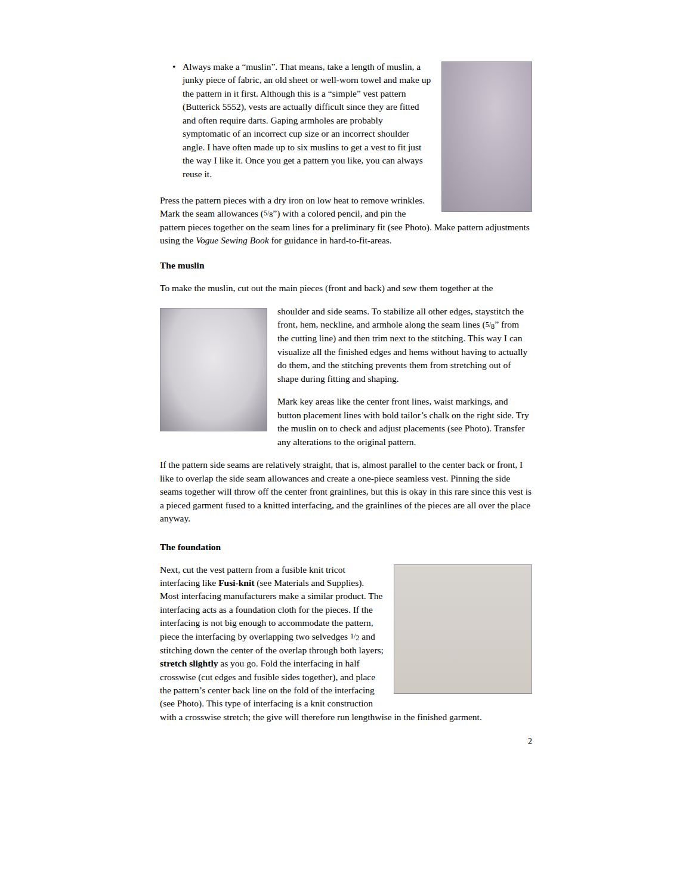Always make a “muslin”. That means, take a length of muslin, a junky piece of fabric, an old sheet or well-worn towel and make up the pattern in it first. Although this is a “simple” vest pattern (Butterick 5552), vests are actually difficult since they are fitted and often require darts. Gaping armholes are probably symptomatic of an incorrect cup size or an incorrect shoulder angle. I have often made up to six muslins to get a vest to fit just the way I like it. Once you get a pattern you like, you can always reuse it.
Press the pattern pieces with a dry iron on low heat to remove wrinkles. Mark the seam allowances (5/8”) with a colored pencil, and pin the pattern pieces together on the seam lines for a preliminary fit (see Photo). Make pattern adjustments using the Vogue Sewing Book for guidance in hard-to-fit-areas.
The muslin
To make the muslin, cut out the main pieces (front and back) and sew them together at the
shoulder and side seams. To stabilize all other edges, staystitch the front, hem, neckline, and armhole along the seam lines (5/8” from the cutting line) and then trim next to the stitching. This way I can visualize all the finished edges and hems without having to actually do them, and the stitching prevents them from stretching out of shape during fitting and shaping.
Mark key areas like the center front lines, waist markings, and button placement lines with bold tailor’s chalk on the right side. Try the muslin on to check and adjust placements (see Photo). Transfer any alterations to the original pattern.
If the pattern side seams are relatively straight, that is, almost parallel to the center back or front, I like to overlap the side seam allowances and create a one-piece seamless vest. Pinning the side seams together will throw off the center front grainlines, but this is okay in this rare since this vest is a pieced garment fused to a knitted interfacing, and the grainlines of the pieces are all over the place anyway.
The foundation
Next, cut the vest pattern from a fusible knit tricot interfacing like Fusi-knit (see Materials and Supplies). Most interfacing manufacturers make a similar product. The interfacing acts as a foundation cloth for the pieces. If the interfacing is not big enough to accommodate the pattern, piece the interfacing by overlapping two selvedges 1/2 and stitching down the center of the overlap through both layers; stretch slightly as you go. Fold the interfacing in half crosswise (cut edges and fusible sides together), and place the pattern’s center back line on the fold of the interfacing (see Photo). This type of interfacing is a knit construction with a crosswise stretch; the give will therefore run lengthwise in the finished garment.
2